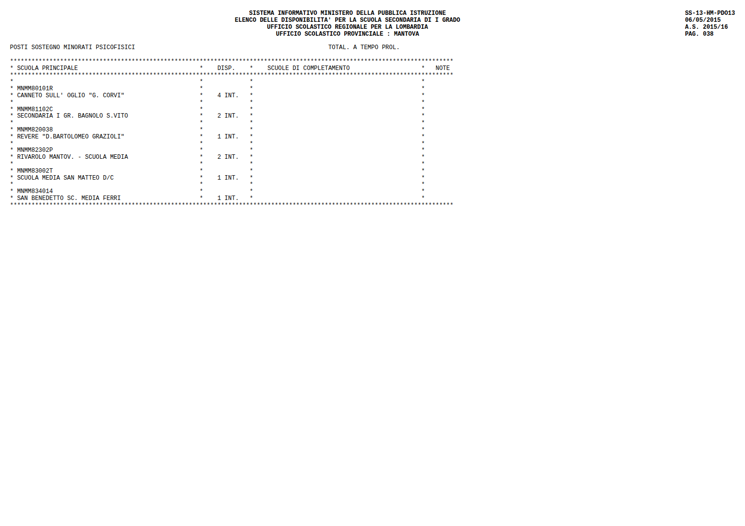SISTEMA INFORMATIVO MINISTERO DELLA PUBBLICA ISTRUZIONE
ELENCO DELLE DISPONIBILITA' PER LA SCUOLA SECONDARIA DI I GRADO
UFFICIO SCOLASTICO REGIONALE PER LA LOMBARDIA
UFFICIO SCOLASTICO PROVINCIALE : MANTOVA
SS-13-HM-PDO13 06/05/2015 A.S. 2015/16 PAG. 038
POSTI SOSTEGNO MINORATI PSICOFISICI                                                      TOTAL. A TEMPO PROL.

****************************************************************************************************************************
* SCUOLA PRINCIPALE                                  *    DISP.    *    SCUOLE DI COMPLETAMENTO                    *   NOTE
****************************************************************************************************************************
*                                                    *             *                                               *
* MNMM80101R                                         *             *                                               *
* CANNETO SULL' OGLIO "G. CORVI"                     *    4 INT.   *                                               *
*                                                    *             *                                               *
* MNMM81102C                                         *             *                                               *
* SECONDARIA I GR. BAGNOLO S.VITO                    *    2 INT.   *                                               *
*                                                    *             *                                               *
* MNMM820038                                         *             *                                               *
* REVERE "D.BARTOLOMEO GRAZIOLI"                     *    1 INT.   *                                               *
*                                                    *             *                                               *
* MNMM82302P                                         *             *                                               *
* RIVAROLO MANTOV. - SCUOLA MEDIA                    *    2 INT.   *                                               *
*                                                    *             *                                               *
* MNMM83002T                                         *             *                                               *
* SCUOLA MEDIA SAN MATTEO D/C                        *    1 INT.   *                                               *
*                                                    *             *                                               *
* MNMM834014                                         *             *                                               *
* SAN BENEDETTO SC. MEDIA FERRI                      *    1 INT.   *                                               *
****************************************************************************************************************************